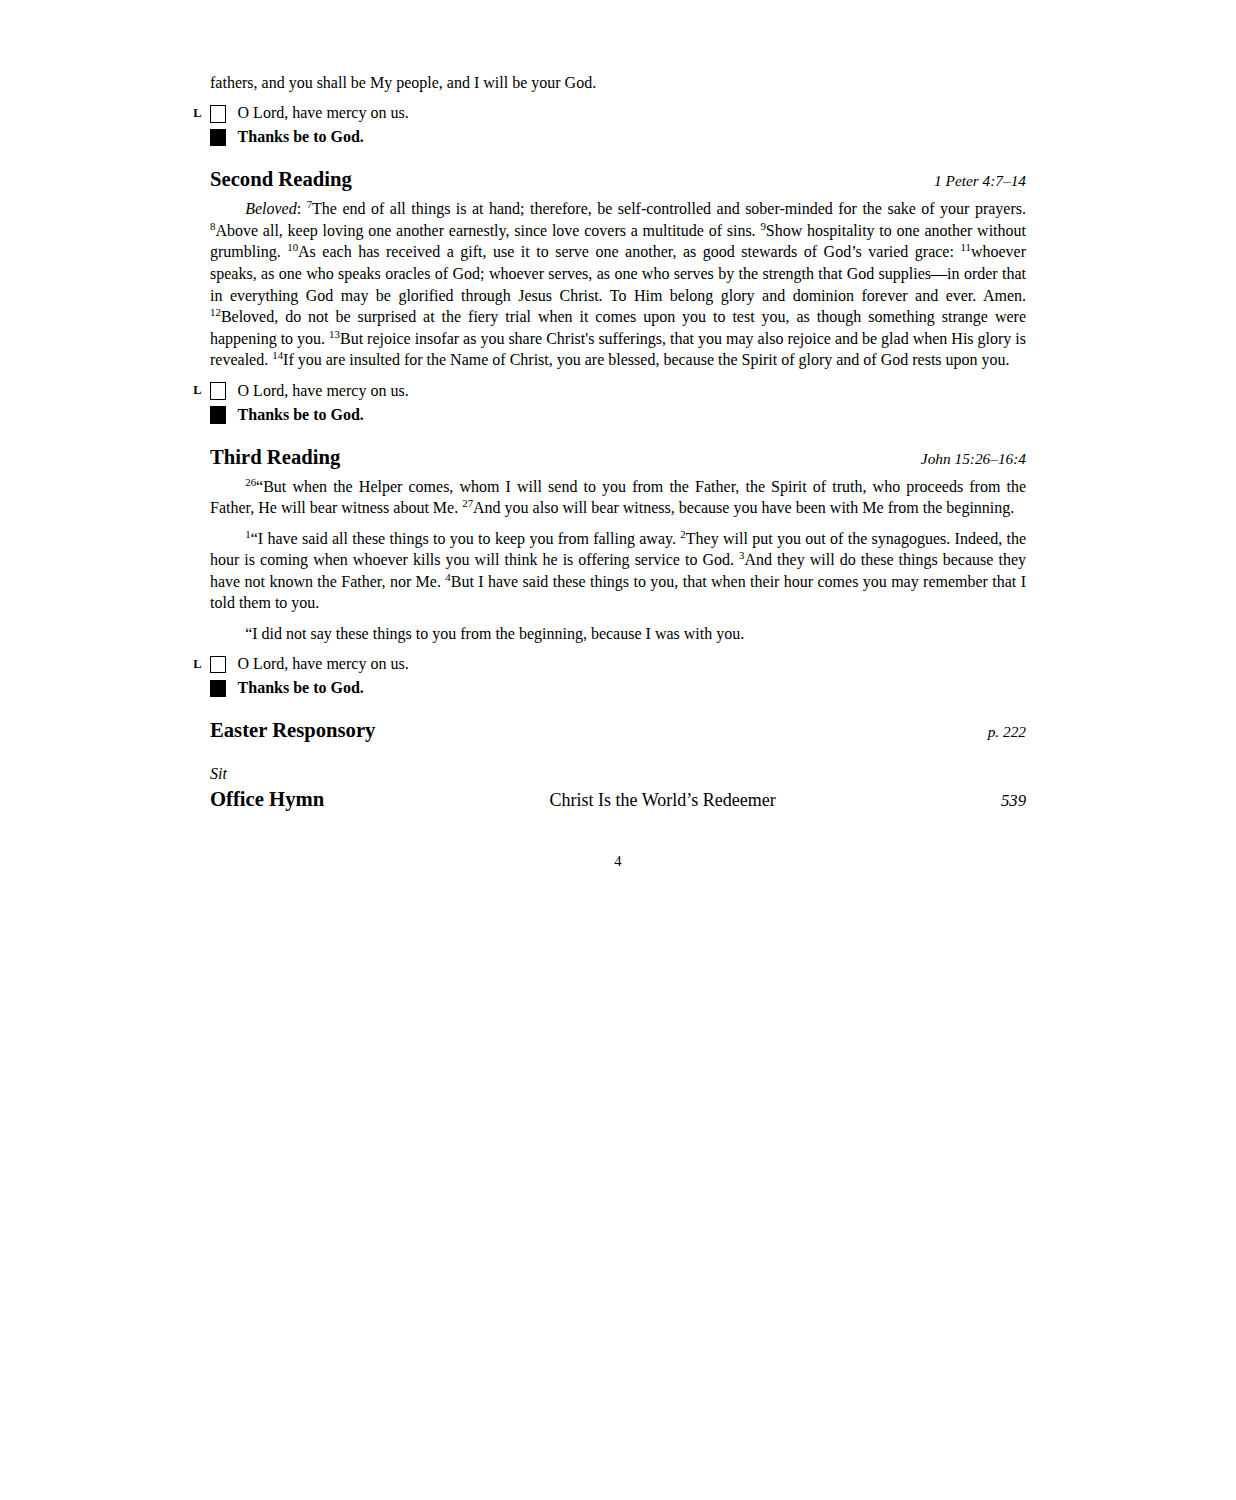fathers, and you shall be My people, and I will be your God.
LO Lord, have mercy on us.
CThanks be to God.
Second Reading
1 Peter 4:7–14
Beloved: 7The end of all things is at hand; therefore, be self-controlled and sober-minded for the sake of your prayers. 8Above all, keep loving one another earnestly, since love covers a multitude of sins. 9Show hospitality to one another without grumbling. 10As each has received a gift, use it to serve one another, as good stewards of God’s varied grace: 11whoever speaks, as one who speaks oracles of God; whoever serves, as one who serves by the strength that God supplies—in order that in everything God may be glorified through Jesus Christ. To Him belong glory and dominion forever and ever. Amen. 12Beloved, do not be surprised at the fiery trial when it comes upon you to test you, as though something strange were happening to you. 13But rejoice insofar as you share Christ's sufferings, that you may also rejoice and be glad when His glory is revealed. 14If you are insulted for the Name of Christ, you are blessed, because the Spirit of glory and of God rests upon you.
LO Lord, have mercy on us.
CThanks be to God.
Third Reading
John 15:26–16:4
26“But when the Helper comes, whom I will send to you from the Father, the Spirit of truth, who proceeds from the Father, He will bear witness about Me. 27And you also will bear witness, because you have been with Me from the beginning.
1“I have said all these things to you to keep you from falling away. 2They will put you out of the synagogues. Indeed, the hour is coming when whoever kills you will think he is offering service to God. 3And they will do these things because they have not known the Father, nor Me. 4But I have said these things to you, that when their hour comes you may remember that I told them to you.
“I did not say these things to you from the beginning, because I was with you.
LO Lord, have mercy on us.
CThanks be to God.
Easter Responsory
p. 222
Sit
Office Hymn Christ Is the World’s Redeemer 539
4